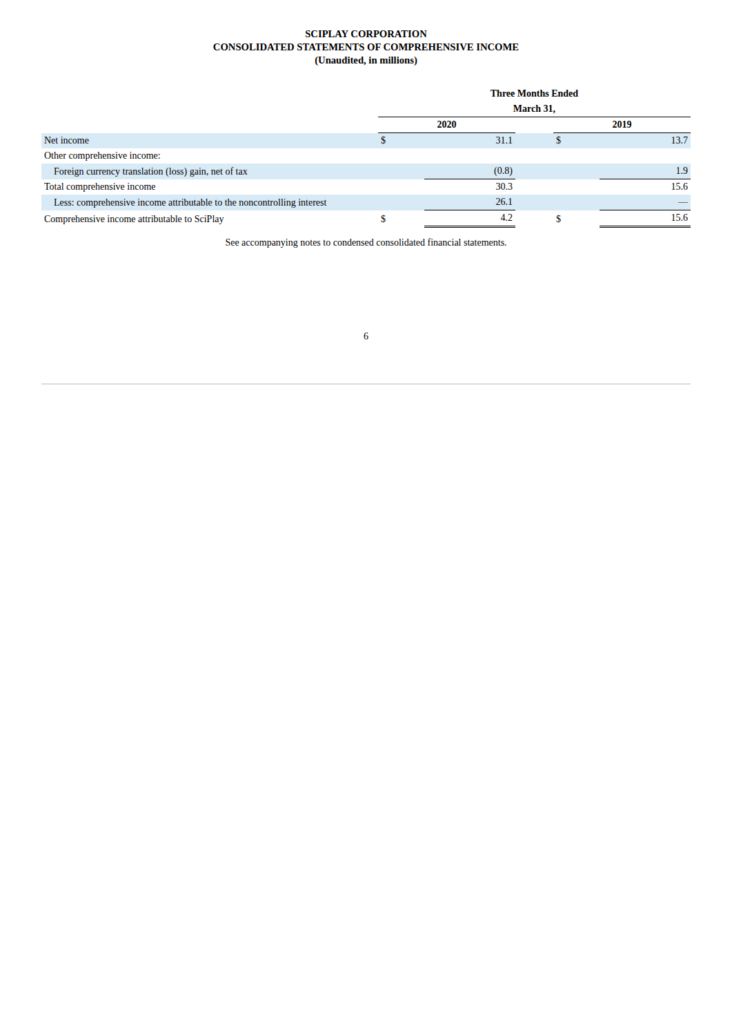SCIPLAY CORPORATION
CONSOLIDATED STATEMENTS OF COMPREHENSIVE INCOME
(Unaudited, in millions)
| | | Three Months Ended |
| | | March 31, |
| | | 2020 | | 2019 |
| Net income | | $ | 31.1 | | $ | 13.7 |
| Other comprehensive income: | | | | | | |
| Foreign currency translation (loss) gain, net of tax | | | (0.8) | | | 1.9 |
| Total comprehensive income | | | 30.3 | | | 15.6 |
| Less: comprehensive income attributable to the noncontrolling interest | | | 26.1 | | | — |
| Comprehensive income attributable to SciPlay | | $ | 4.2 | | $ | 15.6 |
See accompanying notes to condensed consolidated financial statements.
6